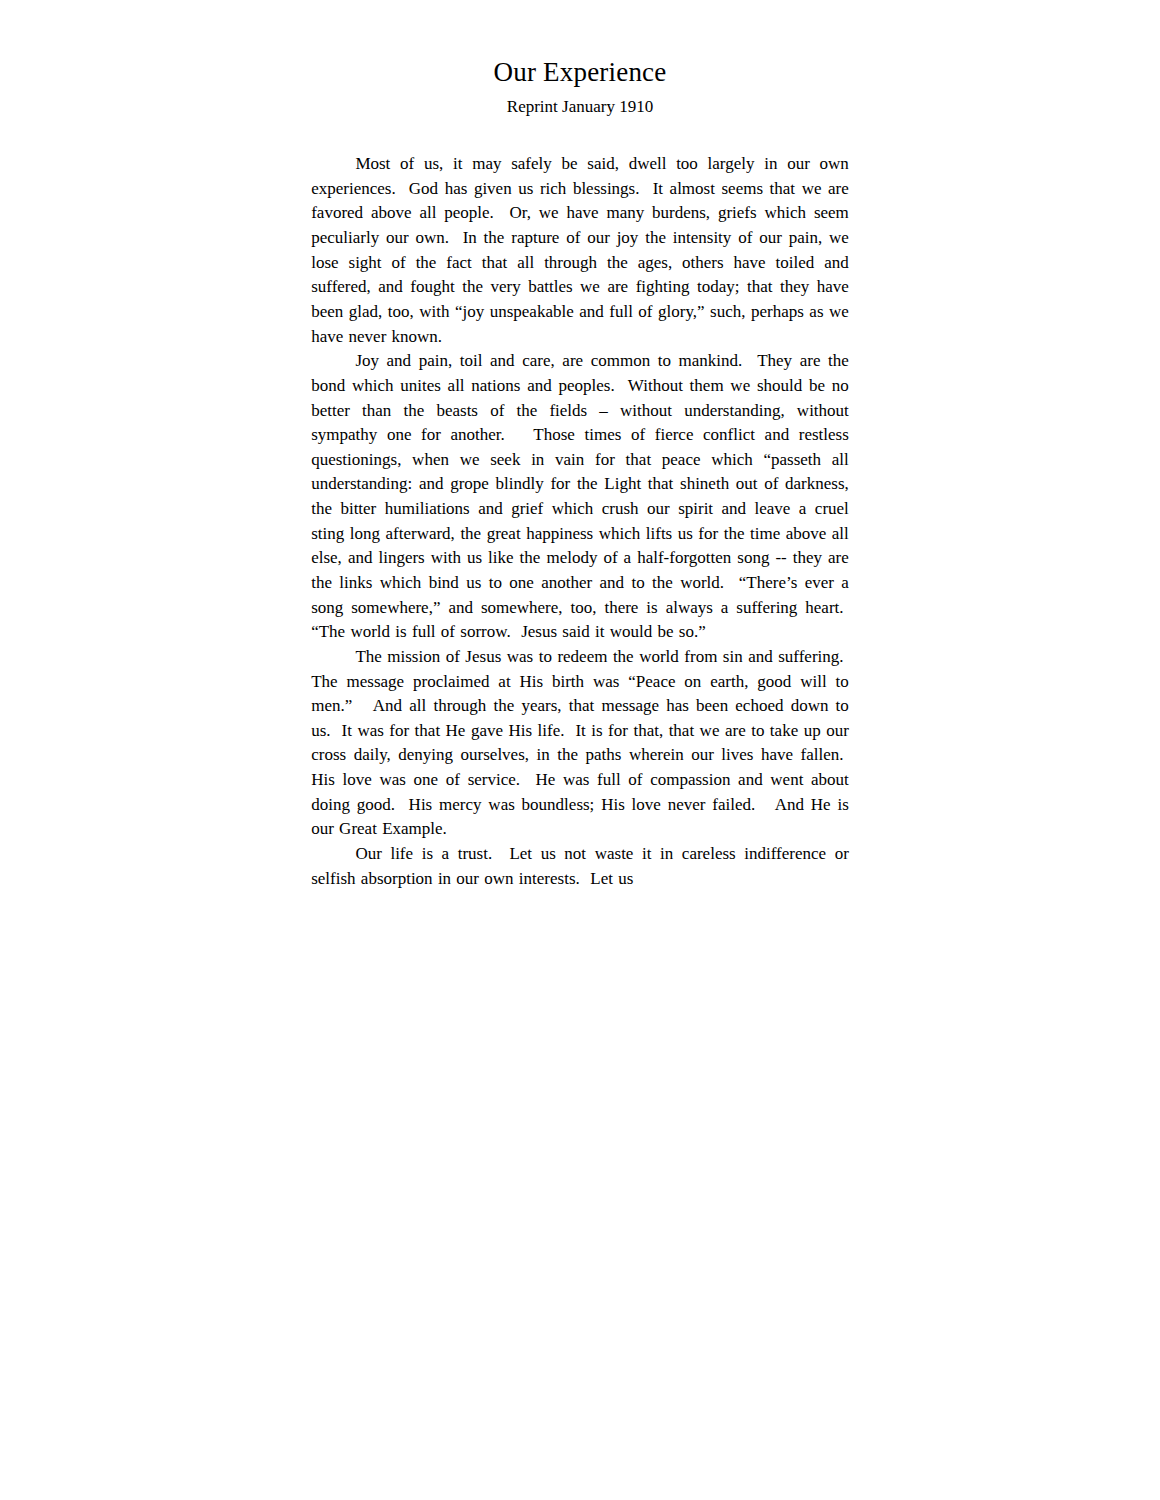Our Experience
Reprint January 1910
Most of us, it may safely be said, dwell too largely in our own experiences. God has given us rich blessings. It almost seems that we are favored above all people. Or, we have many burdens, griefs which seem peculiarly our own. In the rapture of our joy the intensity of our pain, we lose sight of the fact that all through the ages, others have toiled and suffered, and fought the very battles we are fighting today; that they have been glad, too, with “joy unspeakable and full of glory,” such, perhaps as we have never known.
Joy and pain, toil and care, are common to mankind. They are the bond which unites all nations and peoples. Without them we should be no better than the beasts of the fields – without understanding, without sympathy one for another. Those times of fierce conflict and restless questionings, when we seek in vain for that peace which “passeth all understanding: and grope blindly for the Light that shineth out of darkness, the bitter humiliations and grief which crush our spirit and leave a cruel sting long afterward, the great happiness which lifts us for the time above all else, and lingers with us like the melody of a half-forgotten song -- they are the links which bind us to one another and to the world. “There’s ever a song somewhere,” and somewhere, too, there is always a suffering heart. “The world is full of sorrow. Jesus said it would be so.”
The mission of Jesus was to redeem the world from sin and suffering. The message proclaimed at His birth was “Peace on earth, good will to men.” And all through the years, that message has been echoed down to us. It was for that He gave His life. It is for that, that we are to take up our cross daily, denying ourselves, in the paths wherein our lives have fallen. His love was one of service. He was full of compassion and went about doing good. His mercy was boundless; His love never failed. And He is our Great Example.
Our life is a trust. Let us not waste it in careless indifference or selfish absorption in our own interests. Let us